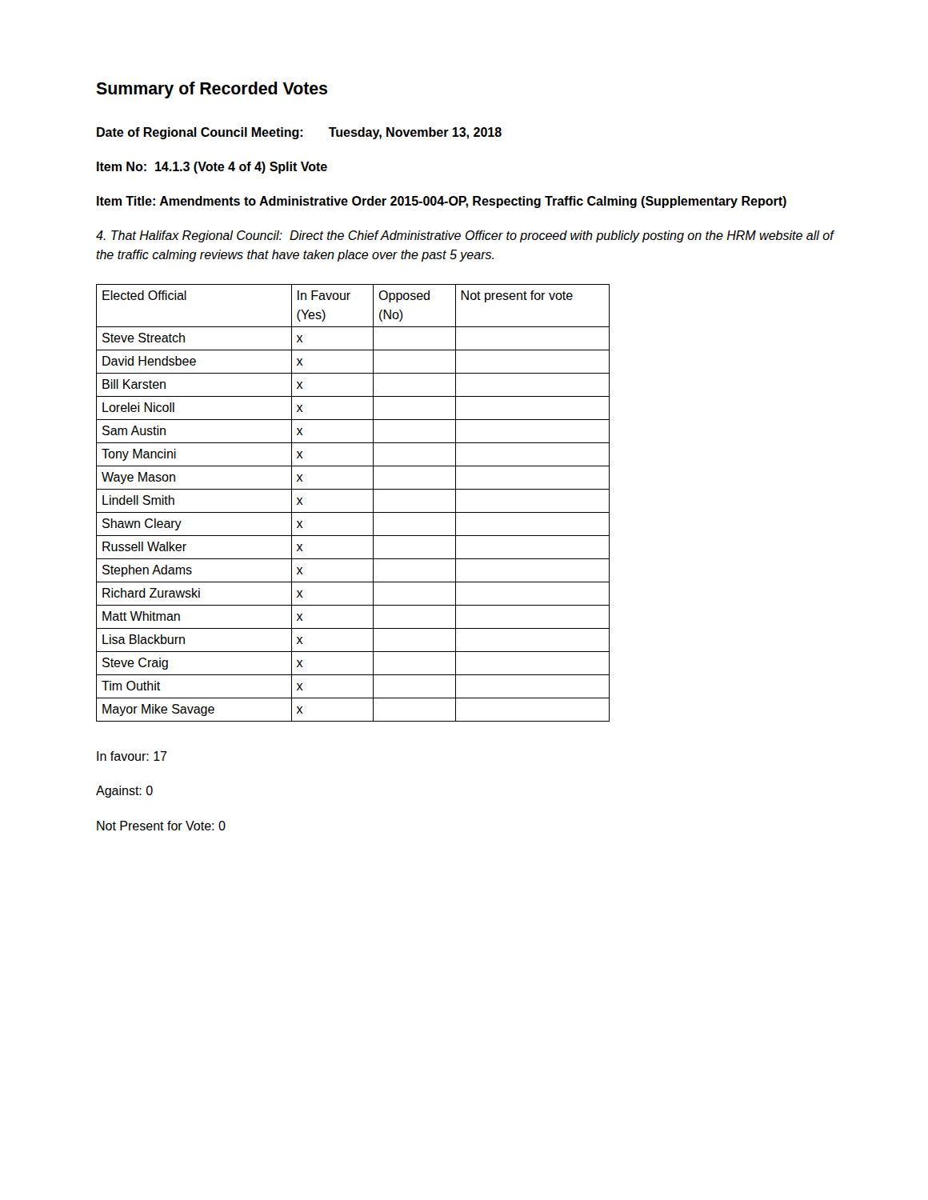Summary of Recorded Votes
Date of Regional Council Meeting: Tuesday, November 13, 2018
Item No: 14.1.3 (Vote 4 of 4) Split Vote
Item Title: Amendments to Administrative Order 2015-004-OP, Respecting Traffic Calming (Supplementary Report)
4. That Halifax Regional Council: Direct the Chief Administrative Officer to proceed with publicly posting on the HRM website all of the traffic calming reviews that have taken place over the past 5 years.
| Elected Official | In Favour (Yes) | Opposed (No) | Not present for vote |
| --- | --- | --- | --- |
| Steve Streatch | x | | |
| David Hendsbee | x | | |
| Bill Karsten | x | | |
| Lorelei Nicoll | x | | |
| Sam Austin | x | | |
| Tony Mancini | x | | |
| Waye Mason | x | | |
| Lindell Smith | x | | |
| Shawn Cleary | x | | |
| Russell Walker | x | | |
| Stephen Adams | x | | |
| Richard Zurawski | x | | |
| Matt Whitman | x | | |
| Lisa Blackburn | x | | |
| Steve Craig | x | | |
| Tim Outhit | x | | |
| Mayor Mike Savage | x | | |
In favour: 17
Against: 0
Not Present for Vote: 0